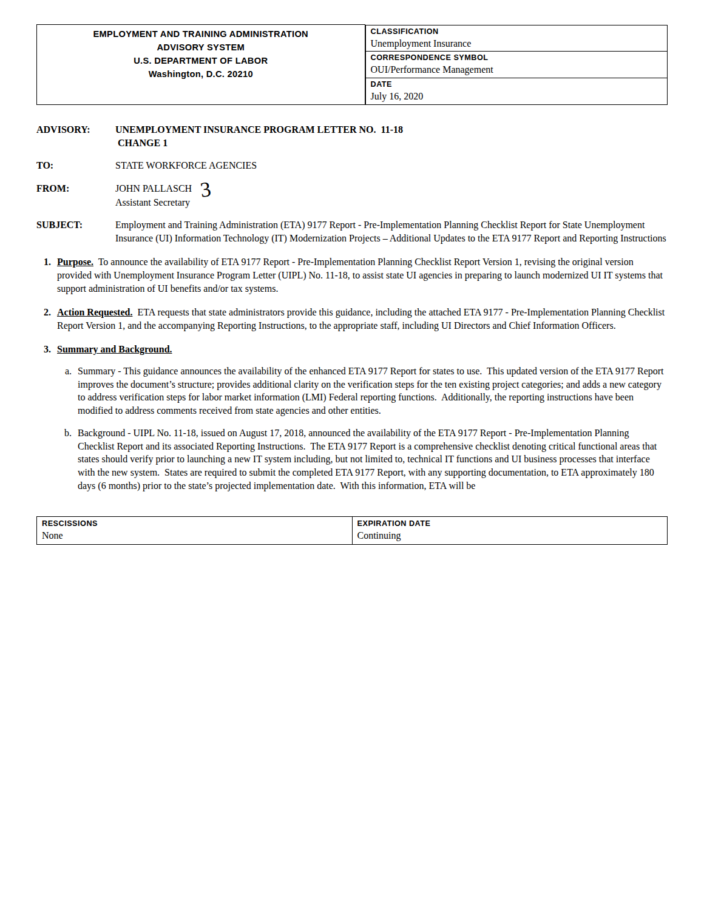| EMPLOYMENT AND TRAINING ADMINISTRATION ADVISORY SYSTEM U.S. DEPARTMENT OF LABOR Washington, D.C. 20210 | / CLASSIFICATION Unemployment Insurance / / CORRESPONDENCE SYMBOL OUI/Performance Management / / DATE July 16, 2020 / |
ADVISORY:
UNEMPLOYMENT INSURANCE PROGRAM LETTER NO. 11-18
CHANGE 1
TO:
STATE WORKFORCE AGENCIES
FROM:
JOHN PALLASCH3
Assistant Secretary
SUBJECT:
Employment and Training Administration (ETA) 9177 Report - Pre-Implementation Planning Checklist Report for State Unemployment Insurance (UI) Information Technology (IT) Modernization Projects – Additional Updates to the ETA 9177 Report and Reporting Instructions
Purpose. To announce the availability of ETA 9177 Report - Pre-Implementation Planning Checklist Report Version 1, revising the original version provided with Unemployment Insurance Program Letter (UIPL) No. 11-18, to assist state UI agencies in preparing to launch modernized UI IT systems that support administration of UI benefits and/or tax systems.
Action Requested. ETA requests that state administrators provide this guidance, including the attached ETA 9177 - Pre-Implementation Planning Checklist Report Version 1, and the accompanying Reporting Instructions, to the appropriate staff, including UI Directors and Chief Information Officers.
Summary and Background.
Summary - This guidance announces the availability of the enhanced ETA 9177 Report for states to use. This updated version of the ETA 9177 Report improves the document’s structure; provides additional clarity on the verification steps for the ten existing project categories; and adds a new category to address verification steps for labor market information (LMI) Federal reporting functions. Additionally, the reporting instructions have been modified to address comments received from state agencies and other entities.
Background - UIPL No. 11-18, issued on August 17, 2018, announced the availability of the ETA 9177 Report - Pre-Implementation Planning Checklist Report and its associated Reporting Instructions. The ETA 9177 Report is a comprehensive checklist denoting critical functional areas that states should verify prior to launching a new IT system including, but not limited to, technical IT functions and UI business processes that interface with the new system. States are required to submit the completed ETA 9177 Report, with any supporting documentation, to ETA approximately 180 days (6 months) prior to the state’s projected implementation date. With this information, ETA will be
| RESCISSIONS None | EXPIRATION DATE Continuing |